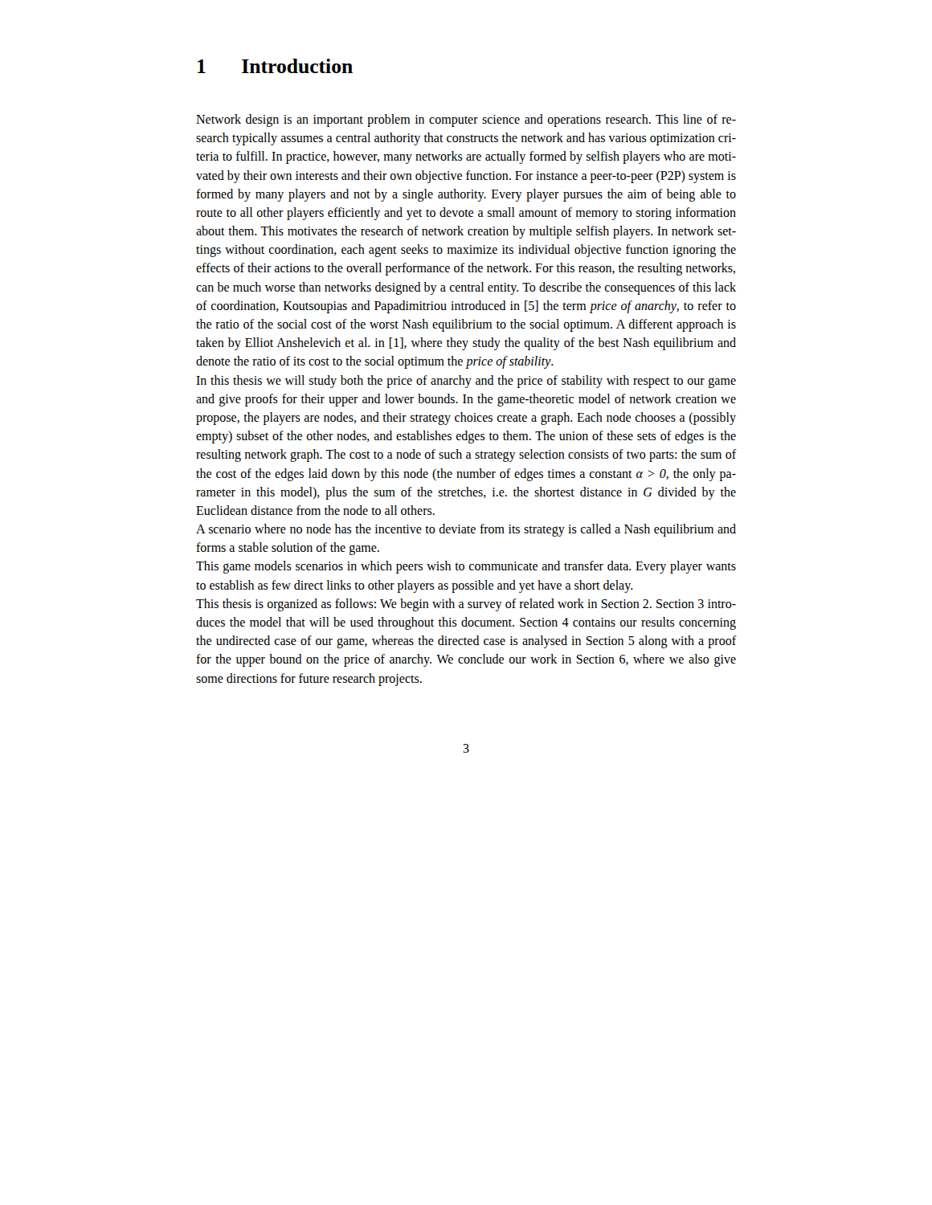1 Introduction
Network design is an important problem in computer science and operations research. This line of research typically assumes a central authority that constructs the network and has various optimization criteria to fulfill. In practice, however, many networks are actually formed by selfish players who are motivated by their own interests and their own objective function. For instance a peer-to-peer (P2P) system is formed by many players and not by a single authority. Every player pursues the aim of being able to route to all other players efficiently and yet to devote a small amount of memory to storing information about them. This motivates the research of network creation by multiple selfish players. In network settings without coordination, each agent seeks to maximize its individual objective function ignoring the effects of their actions to the overall performance of the network. For this reason, the resulting networks, can be much worse than networks designed by a central entity. To describe the consequences of this lack of coordination, Koutsoupias and Papadimitriou introduced in [5] the term price of anarchy, to refer to the ratio of the social cost of the worst Nash equilibrium to the social optimum. A different approach is taken by Elliot Anshelevich et al. in [1], where they study the quality of the best Nash equilibrium and denote the ratio of its cost to the social optimum the price of stability.
In this thesis we will study both the price of anarchy and the price of stability with respect to our game and give proofs for their upper and lower bounds. In the game-theoretic model of network creation we propose, the players are nodes, and their strategy choices create a graph. Each node chooses a (possibly empty) subset of the other nodes, and establishes edges to them. The union of these sets of edges is the resulting network graph. The cost to a node of such a strategy selection consists of two parts: the sum of the cost of the edges laid down by this node (the number of edges times a constant α > 0, the only parameter in this model), plus the sum of the stretches, i.e. the shortest distance in G divided by the Euclidean distance from the node to all others.
A scenario where no node has the incentive to deviate from its strategy is called a Nash equilibrium and forms a stable solution of the game.
This game models scenarios in which peers wish to communicate and transfer data. Every player wants to establish as few direct links to other players as possible and yet have a short delay.
This thesis is organized as follows: We begin with a survey of related work in Section 2. Section 3 introduces the model that will be used throughout this document. Section 4 contains our results concerning the undirected case of our game, whereas the directed case is analysed in Section 5 along with a proof for the upper bound on the price of anarchy. We conclude our work in Section 6, where we also give some directions for future research projects.
3